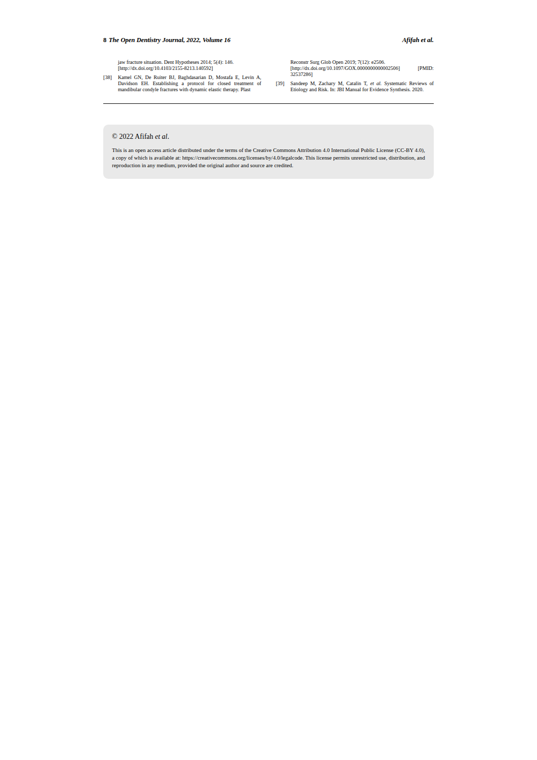8 The Open Dentistry Journal, 2022, Volume 16
Afifah et al.
jaw fracture situation. Dent Hypotheses 2014; 5(4): 146. [http://dx.doi.org/10.4103/2155-8213.140592]
[38]
Kamel GN, De Ruiter BJ, Baghdasarian D, Mostafa E, Levin A, Davidson EH. Establishing a protocol for closed treatment of mandibular condyle fractures with dynamic elastic therapy. Plast
Reconstr Surg Glob Open 2019; 7(12): e2506. [http://dx.doi.org/10.1097/GOX.0000000000002506] [PMID: 32537286]
[39]
Sandeep M, Zachary M, Catalin T, et al. Systematic Reviews of Etiology and Risk. In: JBI Manual for Evidence Synthesis. 2020.
© 2022 Afifah et al.
This is an open access article distributed under the terms of the Creative Commons Attribution 4.0 International Public License (CC-BY 4.0), a copy of which is available at: https://creativecommons.org/licenses/by/4.0/legalcode. This license permits unrestricted use, distribution, and reproduction in any medium, provided the original author and source are credited.